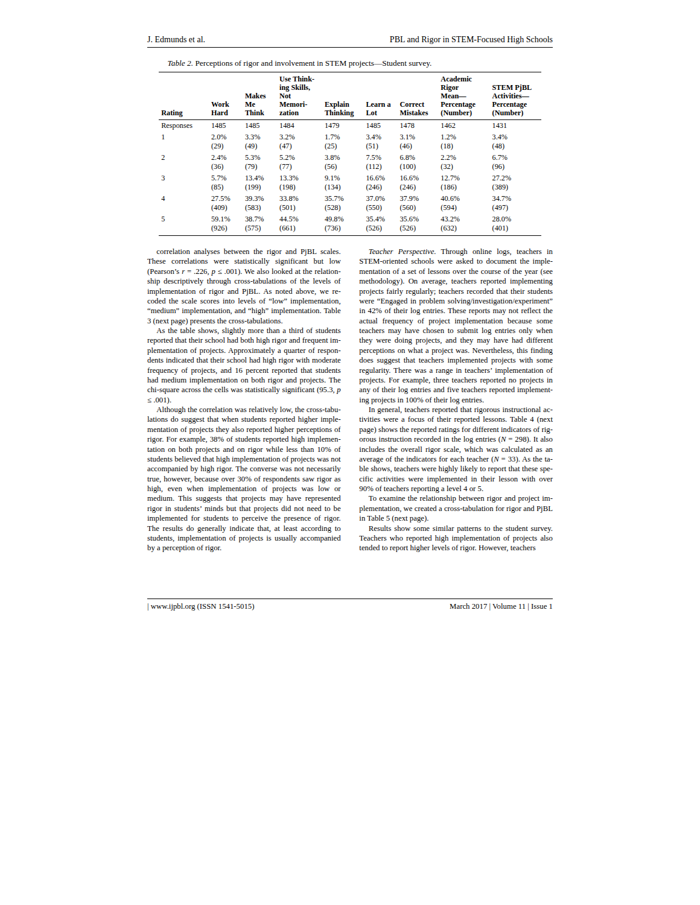J. Edmunds et al.
PBL and Rigor in STEM-Focused High Schools
Table 2. Perceptions of rigor and involvement in STEM projects—Student survey.
| Rating | Work Hard | Makes Me Think | Use Think- ing Skills, Not Memori- zation | Explain Thinking | Learn a Lot | Correct Mistakes | Academic Rigor Mean— Percentage (Number) | STEM PjBL Activities— Percentage (Number) |
| --- | --- | --- | --- | --- | --- | --- | --- | --- |
| Responses | 1485 | 1485 | 1484 | 1479 | 1485 | 1478 | 1462 | 1431 |
| 1 | 2.0% (29) | 3.3% (49) | 3.2% (47) | 1.7% (25) | 3.4% (51) | 3.1% (46) | 1.2% (18) | 3.4% (48) |
| 2 | 2.4% (36) | 5.3% (79) | 5.2% (77) | 3.8% (56) | 7.5% (112) | 6.8% (100) | 2.2% (32) | 6.7% (96) |
| 3 | 5.7% (85) | 13.4% (199) | 13.3% (198) | 9.1% (134) | 16.6% (246) | 16.6% (246) | 12.7% (186) | 27.2% (389) |
| 4 | 27.5% (409) | 39.3% (583) | 33.8% (501) | 35.7% (528) | 37.0% (550) | 37.9% (560) | 40.6% (594) | 34.7% (497) |
| 5 | 59.1% (926) | 38.7% (575) | 44.5% (661) | 49.8% (736) | 35.4% (526) | 35.6% (526) | 43.2% (632) | 28.0% (401) |
correlation analyses between the rigor and PjBL scales. These correlations were statistically significant but low (Pearson’s r = .226, p ≤ .001). We also looked at the relationship descriptively through cross-tabulations of the levels of implementation of rigor and PjBL. As noted above, we recoded the scale scores into levels of “low” implementation, “medium” implementation, and “high” implementation. Table 3 (next page) presents the cross-tabulations.
As the table shows, slightly more than a third of students reported that their school had both high rigor and frequent implementation of projects. Approximately a quarter of respondents indicated that their school had high rigor with moderate frequency of projects, and 16 percent reported that students had medium implementation on both rigor and projects. The chi-square across the cells was statistically significant (95.3, p ≤ .001).
Although the correlation was relatively low, the cross-tabulations do suggest that when students reported higher implementation of projects they also reported higher perceptions of rigor. For example, 38% of students reported high implementation on both projects and on rigor while less than 10% of students believed that high implementation of projects was not accompanied by high rigor. The converse was not necessarily true, however, because over 30% of respondents saw rigor as high, even when implementation of projects was low or medium. This suggests that projects may have represented rigor in students’ minds but that projects did not need to be implemented for students to perceive the presence of rigor. The results do generally indicate that, at least according to students, implementation of projects is usually accompanied by a perception of rigor.
Teacher Perspective. Through online logs, teachers in STEM-oriented schools were asked to document the implementation of a set of lessons over the course of the year (see methodology). On average, teachers reported implementing projects fairly regularly; teachers recorded that their students were “Engaged in problem solving/investigation/experiment” in 42% of their log entries. These reports may not reflect the actual frequency of project implementation because some teachers may have chosen to submit log entries only when they were doing projects, and they may have had different perceptions on what a project was. Nevertheless, this finding does suggest that teachers implemented projects with some regularity. There was a range in teachers’ implementation of projects. For example, three teachers reported no projects in any of their log entries and five teachers reported implementing projects in 100% of their log entries.
In general, teachers reported that rigorous instructional activities were a focus of their reported lessons. Table 4 (next page) shows the reported ratings for different indicators of rigorous instruction recorded in the log entries (N = 298). It also includes the overall rigor scale, which was calculated as an average of the indicators for each teacher (N = 33). As the table shows, teachers were highly likely to report that these specific activities were implemented in their lesson with over 90% of teachers reporting a level 4 or 5.
To examine the relationship between rigor and project implementation, we created a cross-tabulation for rigor and PjBL in Table 5 (next page).
Results show some similar patterns to the student survey. Teachers who reported high implementation of projects also tended to report higher levels of rigor. However, teachers
| www.ijpbl.org (ISSN 1541-5015)
March 2017 | Volume 11 | Issue 1